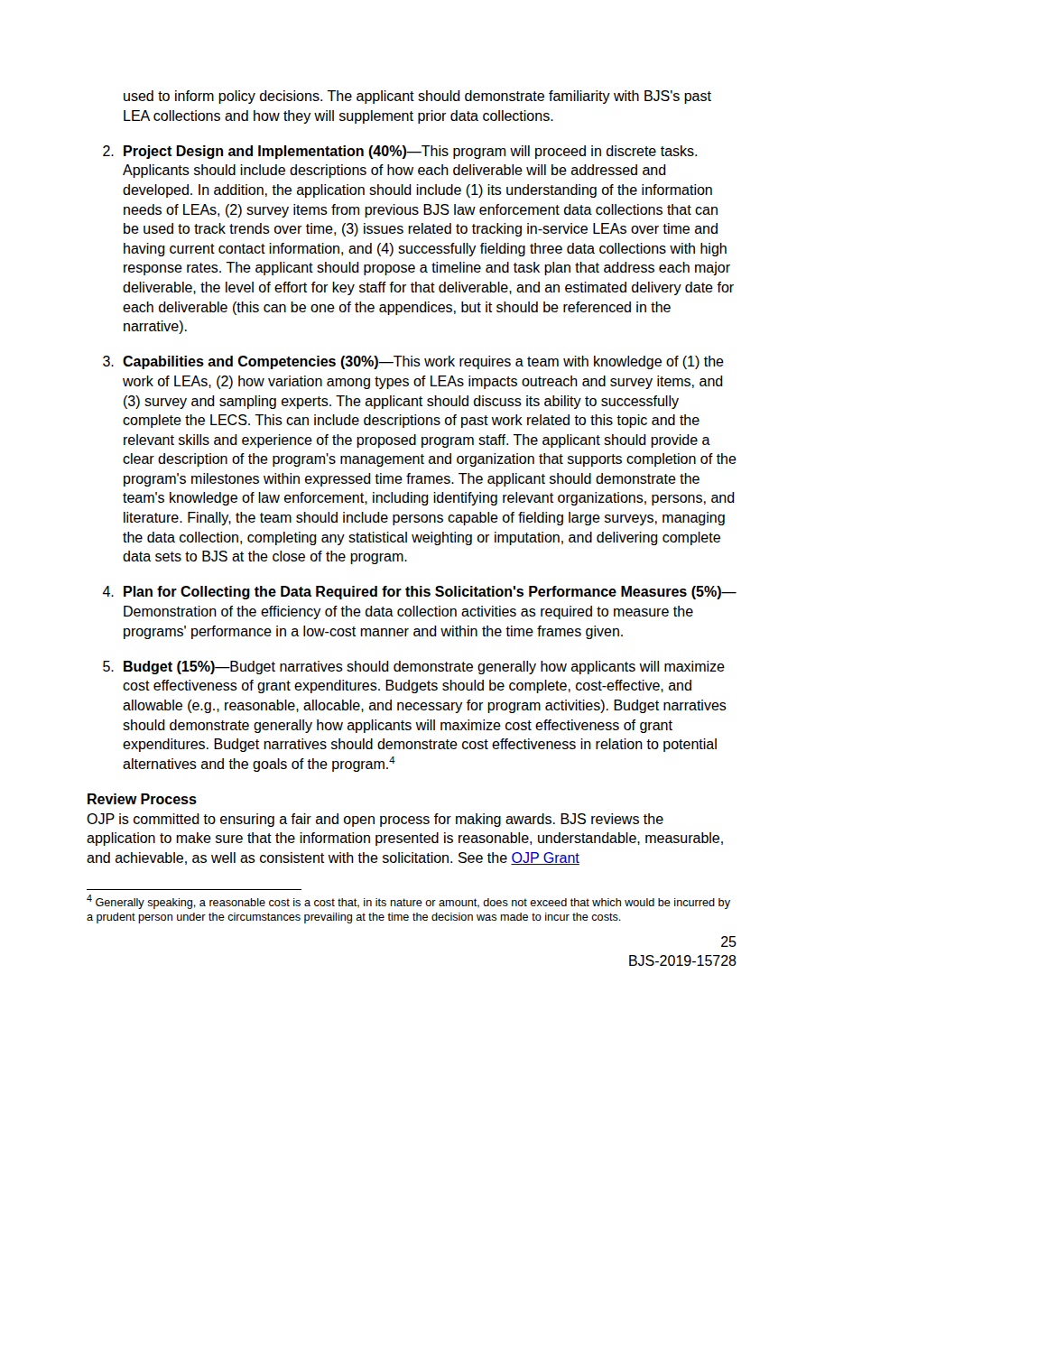used to inform policy decisions. The applicant should demonstrate familiarity with BJS's past LEA collections and how they will supplement prior data collections.
Project Design and Implementation (40%)—This program will proceed in discrete tasks. Applicants should include descriptions of how each deliverable will be addressed and developed. In addition, the application should include (1) its understanding of the information needs of LEAs, (2) survey items from previous BJS law enforcement data collections that can be used to track trends over time, (3) issues related to tracking in-service LEAs over time and having current contact information, and (4) successfully fielding three data collections with high response rates. The applicant should propose a timeline and task plan that address each major deliverable, the level of effort for key staff for that deliverable, and an estimated delivery date for each deliverable (this can be one of the appendices, but it should be referenced in the narrative).
Capabilities and Competencies (30%)—This work requires a team with knowledge of (1) the work of LEAs, (2) how variation among types of LEAs impacts outreach and survey items, and (3) survey and sampling experts. The applicant should discuss its ability to successfully complete the LECS. This can include descriptions of past work related to this topic and the relevant skills and experience of the proposed program staff. The applicant should provide a clear description of the program's management and organization that supports completion of the program's milestones within expressed time frames. The applicant should demonstrate the team's knowledge of law enforcement, including identifying relevant organizations, persons, and literature. Finally, the team should include persons capable of fielding large surveys, managing the data collection, completing any statistical weighting or imputation, and delivering complete data sets to BJS at the close of the program.
Plan for Collecting the Data Required for this Solicitation's Performance Measures (5%)—Demonstration of the efficiency of the data collection activities as required to measure the programs' performance in a low-cost manner and within the time frames given.
Budget (15%)—Budget narratives should demonstrate generally how applicants will maximize cost effectiveness of grant expenditures. Budgets should be complete, cost-effective, and allowable (e.g., reasonable, allocable, and necessary for program activities). Budget narratives should demonstrate generally how applicants will maximize cost effectiveness of grant expenditures. Budget narratives should demonstrate cost effectiveness in relation to potential alternatives and the goals of the program.4
Review Process
OJP is committed to ensuring a fair and open process for making awards. BJS reviews the application to make sure that the information presented is reasonable, understandable, measurable, and achievable, as well as consistent with the solicitation. See the OJP Grant
4 Generally speaking, a reasonable cost is a cost that, in its nature or amount, does not exceed that which would be incurred by a prudent person under the circumstances prevailing at the time the decision was made to incur the costs.
25
BJS-2019-15728